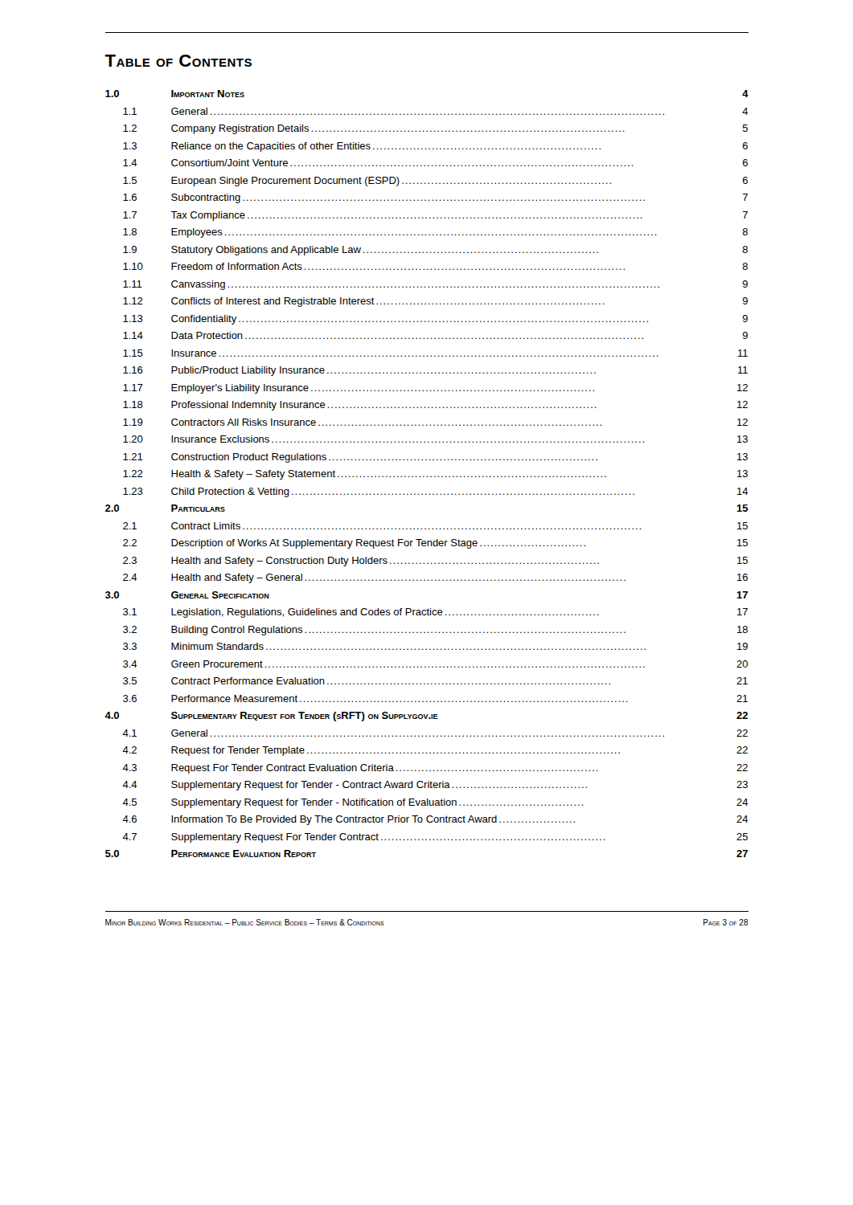Table of Contents
| 1.0 | Important Notes | 4 |
| 1.1 | General ........................................................................................................................... | 4 |
| 1.2 | Company Registration Details ..................................................................................... | 5 |
| 1.3 | Reliance on the Capacities of other Entities .............................................................. | 6 |
| 1.4 | Consortium/Joint Venture ............................................................................................. | 6 |
| 1.5 | European Single Procurement Document (ESPD) ......................................................... | 6 |
| 1.6 | Subcontracting ............................................................................................................. | 7 |
| 1.7 | Tax Compliance ........................................................................................................... | 7 |
| 1.8 | Employees ..................................................................................................................... | 8 |
| 1.9 | Statutory Obligations and Applicable Law ................................................................ | 8 |
| 1.10 | Freedom of Information Acts ....................................................................................... | 8 |
| 1.11 | Canvassing ..................................................................................................................... | 9 |
| 1.12 | Conflicts of Interest and Registrable Interest .............................................................. | 9 |
| 1.13 | Confidentiality ............................................................................................................... | 9 |
| 1.14 | Data Protection ............................................................................................................ | 9 |
| 1.15 | Insurance ....................................................................................................................... | 11 |
| 1.16 | Public/Product Liability Insurance ......................................................................... | 11 |
| 1.17 | Employer's Liability Insurance ............................................................................. | 12 |
| 1.18 | Professional Indemnity Insurance ......................................................................... | 12 |
| 1.19 | Contractors All Risks Insurance ............................................................................. | 12 |
| 1.20 | Insurance Exclusions ..................................................................................................... | 13 |
| 1.21 | Construction Product Regulations ......................................................................... | 13 |
| 1.22 | Health & Safety – Safety Statement ......................................................................... | 13 |
| 1.23 | Child Protection & Vetting ............................................................................................. | 14 |
| 2.0 | Particulars | 15 |
| 2.1 | Contract Limits ............................................................................................................ | 15 |
| 2.2 | Description of Works At Supplementary Request For Tender Stage ............................. | 15 |
| 2.3 | Health and Safety – Construction Duty Holders ......................................................... | 15 |
| 2.4 | Health and Safety – General ....................................................................................... | 16 |
| 3.0 | General Specification | 17 |
| 3.1 | Legislation, Regulations, Guidelines and Codes of Practice .......................................... | 17 |
| 3.2 | Building Control Regulations ....................................................................................... | 18 |
| 3.3 | Minimum Standards ....................................................................................................... | 19 |
| 3.4 | Green Procurement ....................................................................................................... | 20 |
| 3.5 | Contract Performance Evaluation ............................................................................. | 21 |
| 3.6 | Performance Measurement ......................................................................................... | 21 |
| 4.0 | Supplementary Request for Tender (sRFT) on Supplygov.ie | 22 |
| 4.1 | General ........................................................................................................................... | 22 |
| 4.2 | Request for Tender Template ..................................................................................... | 22 |
| 4.3 | Request For Tender Contract Evaluation Criteria ....................................................... | 22 |
| 4.4 | Supplementary Request for Tender - Contract Award Criteria ..................................... | 23 |
| 4.5 | Supplementary Request for Tender - Notification of Evaluation .................................. | 24 |
| 4.6 | Information To Be Provided By The Contractor Prior To Contract Award ..................... | 24 |
| 4.7 | Supplementary Request For Tender Contract ............................................................. | 25 |
| 5.0 | Performance Evaluation Report | 27 |
Minor Building Works Residential – Public Service Bodies – Terms & Conditions Page 3 of 28